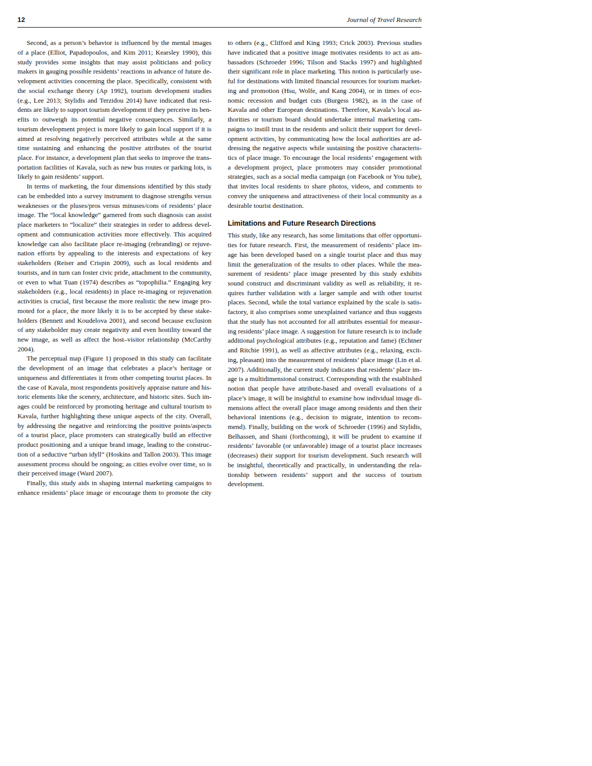12
Journal of Travel Research
Second, as a person’s behavior is influenced by the mental images of a place (Elliot, Papadopoulos, and Kim 2011; Kearsley 1990), this study provides some insights that may assist politicians and policy makers in gauging possible residents’ reactions in advance of future development activities concerning the place. Specifically, consistent with the social exchange theory (Ap 1992), tourism development studies (e.g., Lee 2013; Stylidis and Terzidou 2014) have indicated that residents are likely to support tourism development if they perceive its benefits to outweigh its potential negative consequences. Similarly, a tourism development project is more likely to gain local support if it is aimed at resolving negatively perceived attributes while at the same time sustaining and enhancing the positive attributes of the tourist place. For instance, a development plan that seeks to improve the transportation facilities of Kavala, such as new bus routes or parking lots, is likely to gain residents’ support.
In terms of marketing, the four dimensions identified by this study can be embedded into a survey instrument to diagnose strengths versus weaknesses or the pluses/pros versus minuses/cons of residents’ place image. The “local knowledge” garnered from such diagnosis can assist place marketers to “localize” their strategies in order to address development and communication activities more effectively. This acquired knowledge can also facilitate place re-imaging (rebranding) or rejuvenation efforts by appealing to the interests and expectations of key stakeholders (Reiser and Crispin 2009), such as local residents and tourists, and in turn can foster civic pride, attachment to the community, or even to what Tuan (1974) describes as “topophilia.” Engaging key stakeholders (e.g., local residents) in place re-imaging or rejuvenation activities is crucial, first because the more realistic the new image promoted for a place, the more likely it is to be accepted by these stakeholders (Bennett and Koudelova 2001), and second because exclusion of any stakeholder may create negativity and even hostility toward the new image, as well as affect the host–visitor relationship (McCarthy 2004).
The perceptual map (Figure 1) proposed in this study can facilitate the development of an image that celebrates a place’s heritage or uniqueness and differentiates it from other competing tourist places. In the case of Kavala, most respondents positively appraise nature and historic elements like the scenery, architecture, and historic sites. Such images could be reinforced by promoting heritage and cultural tourism to Kavala, further highlighting these unique aspects of the city. Overall, by addressing the negative and reinforcing the positive points/aspects of a tourist place, place promoters can strategically build an effective product positioning and a unique brand image, leading to the construction of a seductive “urban idyll” (Hoskins and Tallon 2003). This image assessment process should be ongoing; as cities evolve over time, so is their perceived image (Ward 2007).
Finally, this study aids in shaping internal marketing campaigns to enhance residents’ place image or encourage them to promote the city to others (e.g., Clifford and King 1993; Crick 2003). Previous studies have indicated that a positive image motivates residents to act as ambassadors (Schroeder 1996; Tilson and Stacks 1997) and highlighted their significant role in place marketing. This notion is particularly useful for destinations with limited financial resources for tourism marketing and promotion (Hsu, Wolfe, and Kang 2004), or in times of economic recession and budget cuts (Burgess 1982), as in the case of Kavala and other European destinations. Therefore, Kavala’s local authorities or tourism board should undertake internal marketing campaigns to instill trust in the residents and solicit their support for development activities, by communicating how the local authorities are addressing the negative aspects while sustaining the positive characteristics of place image. To encourage the local residents’ engagement with a development project, place promoters may consider promotional strategies, such as a social media campaign (on Facebook or You tube), that invites local residents to share photos, videos, and comments to convey the uniqueness and attractiveness of their local community as a desirable tourist destination.
Limitations and Future Research Directions
This study, like any research, has some limitations that offer opportunities for future research. First, the measurement of residents’ place image has been developed based on a single tourist place and thus may limit the generalization of the results to other places. While the measurement of residents’ place image presented by this study exhibits sound construct and discriminant validity as well as reliability, it requires further validation with a larger sample and with other tourist places. Second, while the total variance explained by the scale is satisfactory, it also comprises some unexplained variance and thus suggests that the study has not accounted for all attributes essential for measuring residents’ place image. A suggestion for future research is to include additional psychological attributes (e.g., reputation and fame) (Echtner and Ritchie 1991), as well as affective attributes (e.g., relaxing, exciting, pleasant) into the measurement of residents’ place image (Lin et al. 2007). Additionally, the current study indicates that residents’ place image is a multidimensional construct. Corresponding with the established notion that people have attribute-based and overall evaluations of a place’s image, it will be insightful to examine how individual image dimensions affect the overall place image among residents and then their behavioral intentions (e.g., decision to migrate, intention to recommend). Finally, building on the work of Schroeder (1996) and Stylidis, Belhassen, and Shani (forthcoming), it will be prudent to examine if residents’ favorable (or unfavorable) image of a tourist place increases (decreases) their support for tourism development. Such research will be insightful, theoretically and practically, in understanding the relationship between residents’ support and the success of tourism development.